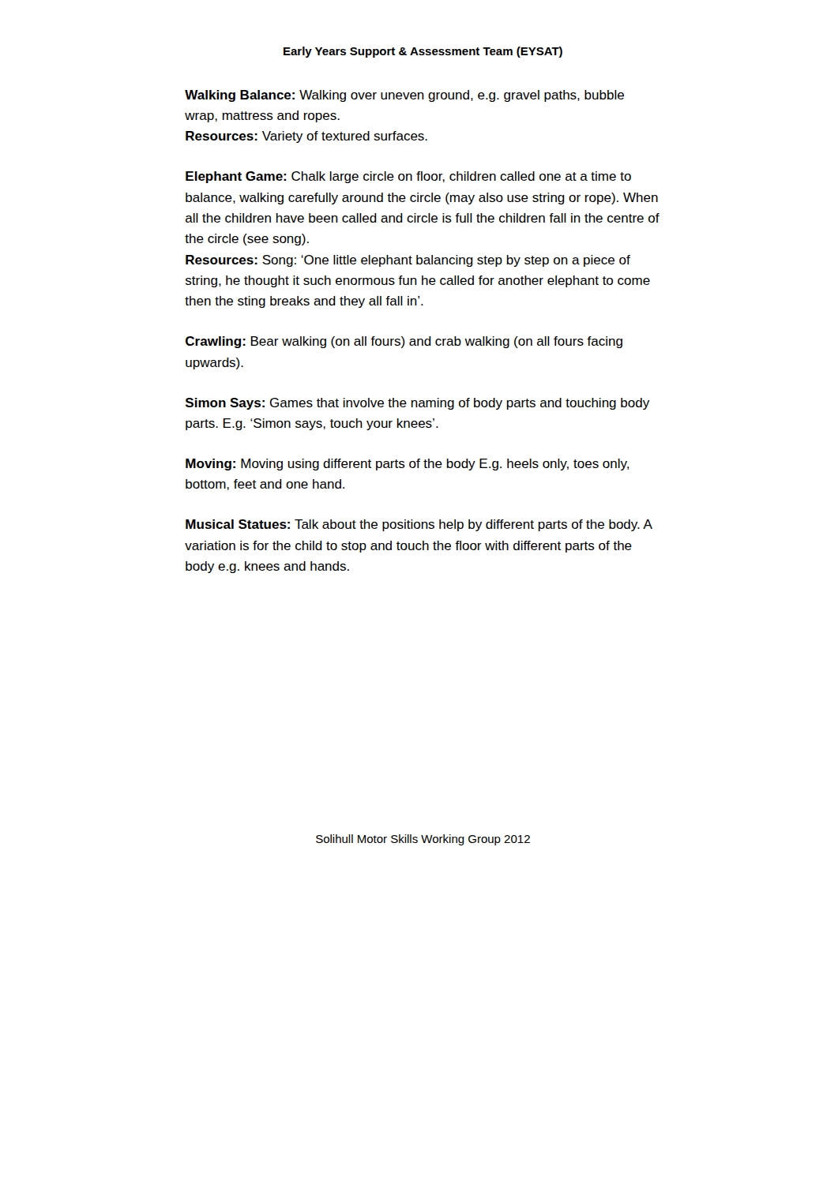Early Years Support & Assessment Team (EYSAT)
Walking Balance: Walking over uneven ground, e.g. gravel paths, bubble wrap, mattress and ropes.
Resources: Variety of textured surfaces.
Elephant Game: Chalk large circle on floor, children called one at a time to balance, walking carefully around the circle (may also use string or rope). When all the children have been called and circle is full the children fall in the centre of the circle (see song).
Resources: Song: ‘One little elephant balancing step by step on a piece of string, he thought it such enormous fun he called for another elephant to come then the sting breaks and they all fall in’.
Crawling: Bear walking (on all fours) and crab walking (on all fours facing upwards).
Simon Says: Games that involve the naming of body parts and touching body parts. E.g. ‘Simon says, touch your knees’.
Moving: Moving using different parts of the body E.g. heels only, toes only, bottom, feet and one hand.
Musical Statues: Talk about the positions help by different parts of the body. A variation is for the child to stop and touch the floor with different parts of the body e.g. knees and hands.
Solihull Motor Skills Working Group 2012